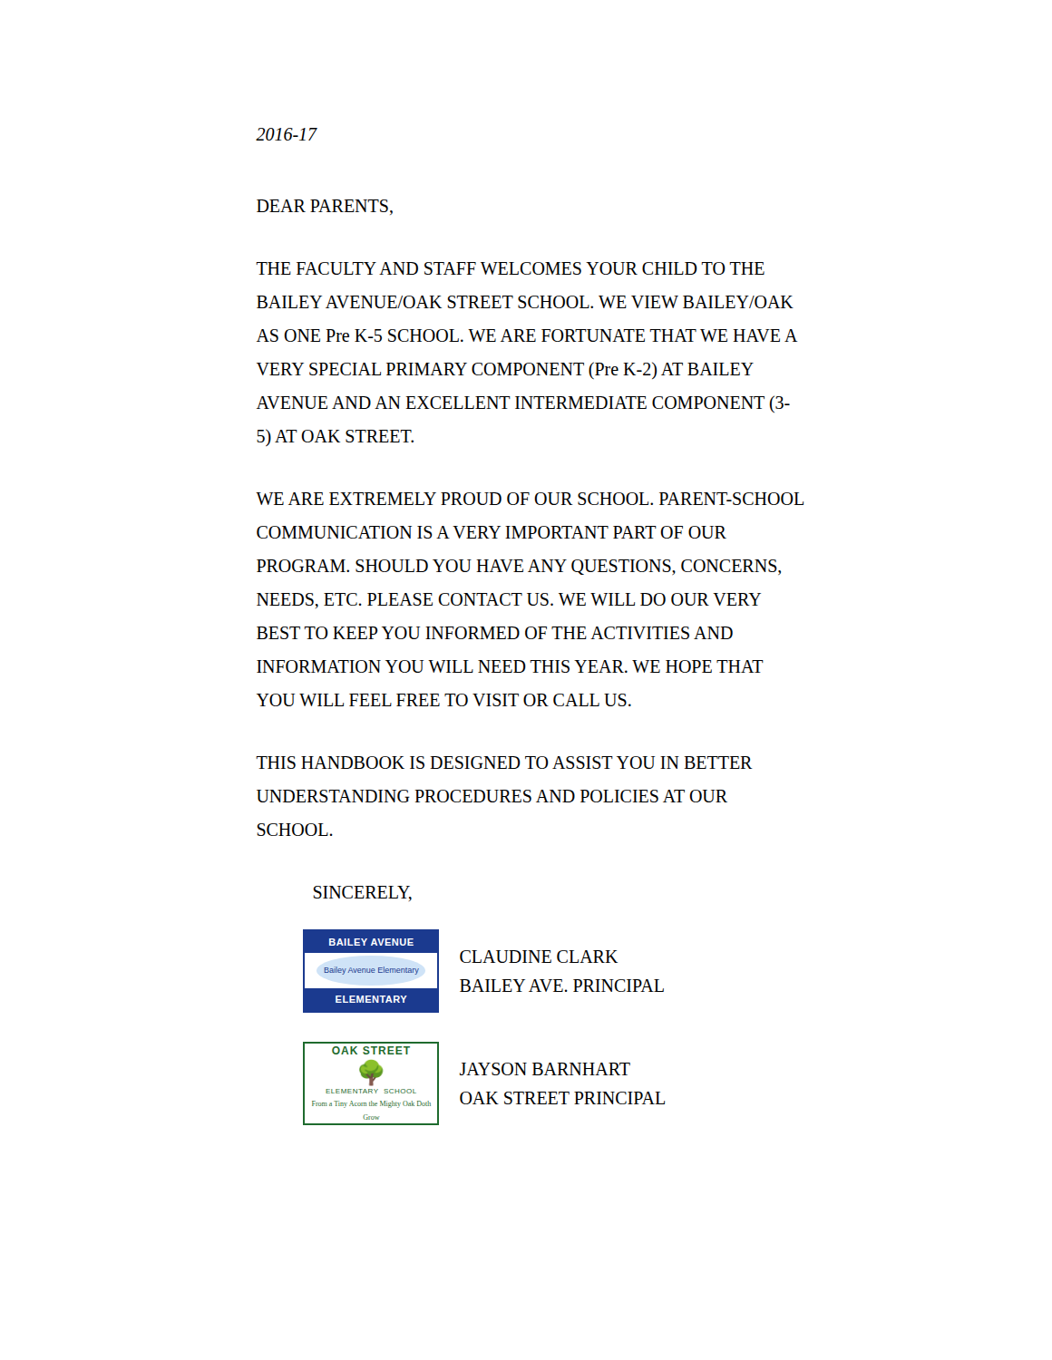2016-17
Dear Parents,
The faculty and staff welcomes your child to the Bailey Avenue/Oak Street School. We view Bailey/Oak as one Pre K-5 school. We are fortunate that we have a very special primary component (Pre K-2) at Bailey Avenue and an excellent intermediate component (3-5) at Oak Street.
We are extremely proud of our school. Parent-school communication is a very important part of our program. Should you have any questions, concerns, needs, etc. please contact us. We will do our very best to keep you informed of the activities and information you will need this year. We hope that you will feel free to visit or call us.
This handbook is designed to assist you in better understanding procedures and policies at our school.
Sincerely,
BAILEY AVENUE
Bailey Avenue Elementary
ELEMENTARY
Claudine Clark
Bailey Ave. Principal
OAK STREET
🌳
ELEMENTARY SCHOOL
From a Tiny Acorn the Mighty Oak Doth Grow
Jayson Barnhart
Oak Street Principal